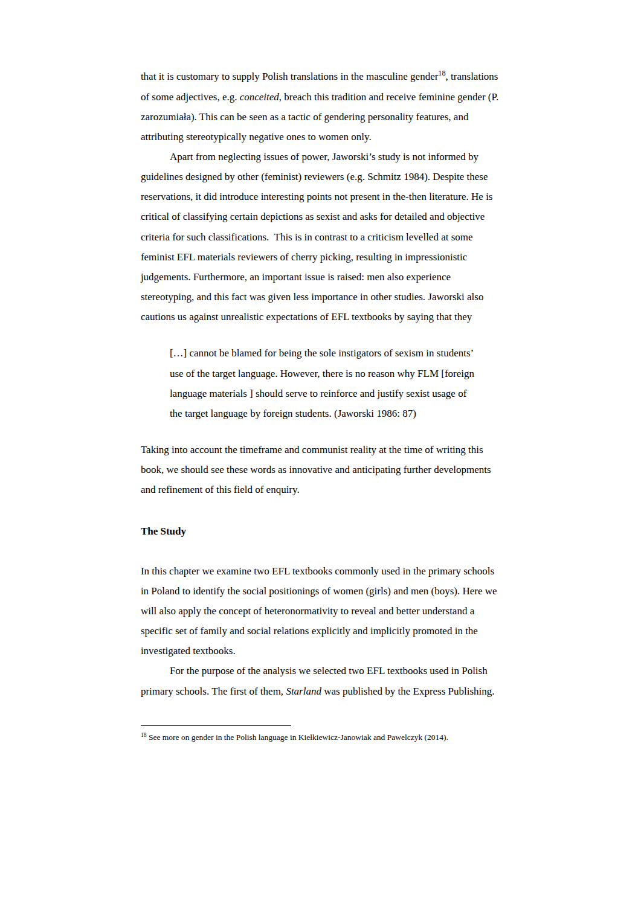that it is customary to supply Polish translations in the masculine gender18, translations of some adjectives, e.g. conceited, breach this tradition and receive feminine gender (P. zarozumiała). This can be seen as a tactic of gendering personality features, and attributing stereotypically negative ones to women only.
Apart from neglecting issues of power, Jaworski’s study is not informed by guidelines designed by other (feminist) reviewers (e.g. Schmitz 1984). Despite these reservations, it did introduce interesting points not present in the-then literature. He is critical of classifying certain depictions as sexist and asks for detailed and objective criteria for such classifications. This is in contrast to a criticism levelled at some feminist EFL materials reviewers of cherry picking, resulting in impressionistic judgements. Furthermore, an important issue is raised: men also experience stereotyping, and this fact was given less importance in other studies. Jaworski also cautions us against unrealistic expectations of EFL textbooks by saying that they
[…] cannot be blamed for being the sole instigators of sexism in students’ use of the target language. However, there is no reason why FLM [foreign language materials ] should serve to reinforce and justify sexist usage of the target language by foreign students. (Jaworski 1986: 87)
Taking into account the timeframe and communist reality at the time of writing this book, we should see these words as innovative and anticipating further developments and refinement of this field of enquiry.
The Study
In this chapter we examine two EFL textbooks commonly used in the primary schools in Poland to identify the social positionings of women (girls) and men (boys). Here we will also apply the concept of heteronormativity to reveal and better understand a specific set of family and social relations explicitly and implicitly promoted in the investigated textbooks.
For the purpose of the analysis we selected two EFL textbooks used in Polish primary schools. The first of them, Starland was published by the Express Publishing.
18 See more on gender in the Polish language in Kiełkiewicz-Janowiak and Pawelczyk (2014).